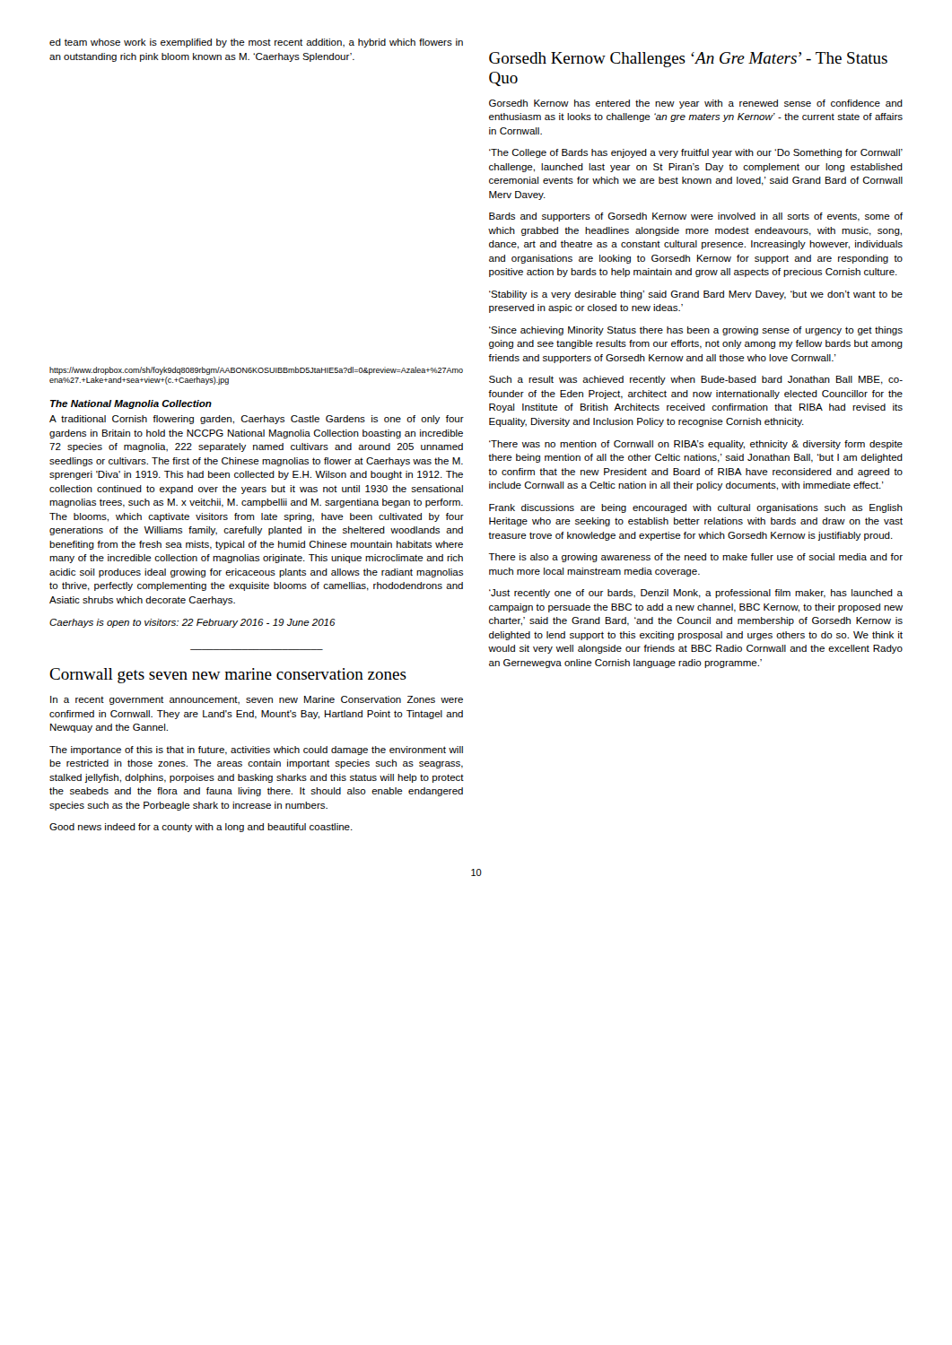ed team whose work is exemplified by the most recent addition, a hybrid which flowers in an outstanding rich pink bloom known as M. ‘Caerhays Splendour’.
https://www.dropbox.com/sh/foyk9dq8089rbgm/AABON6KOSUIBBmbD5JtaHIE5a?dl=0&preview=Azalea+%27Amoena%27.+Lake+and+sea+view+(c.+Caerhays).jpg
The National Magnolia Collection
A traditional Cornish flowering garden, Caerhays Castle Gardens is one of only four gardens in Britain to hold the NCCPG National Magnolia Collection boasting an incredible 72 species of magnolia, 222 separately named cultivars and around 205 unnamed seedlings or cultivars. The first of the Chinese magnolias to flower at Caerhays was the M. sprengeri 'Diva' in 1919. This had been collected by E.H. Wilson and bought in 1912. The collection continued to expand over the years but it was not until 1930 the sensational magnolias trees, such as M. x veitchii, M. campbellii and M. sargentiana began to perform. The blooms, which captivate visitors from late spring, have been cultivated by four generations of the Williams family, carefully planted in the sheltered woodlands and benefiting from the fresh sea mists, typical of the humid Chinese mountain habitats where many of the incredible collection of magnolias originate. This unique microclimate and rich acidic soil produces ideal growing for ericaceous plants and allows the radiant magnolias to thrive, perfectly complementing the exquisite blooms of camellias, rhododendrons and Asiatic shrubs which decorate Caerhays.
Caerhays is open to visitors: 22 February 2016 - 19 June 2016
_______________________
Cornwall gets seven new marine conservation zones
In a recent government announcement, seven new Marine Conservation Zones were confirmed in Cornwall. They are Land's End, Mount's Bay, Hartland Point to Tintagel and Newquay and the Gannel.
The importance of this is that in future, activities which could damage the environment will be restricted in those zones. The areas contain important species such as seagrass, stalked jellyfish, dolphins, porpoises and basking sharks and this status will help to protect the seabeds and the flora and fauna living there. It should also enable endangered species such as the Porbeagle shark to increase in numbers.
Good news indeed for a county with a long and beautiful coastline.
Gorsedh Kernow Challenges ‘An Gre Maters’ - The Status Quo
Gorsedh Kernow has entered the new year with a renewed sense of confidence and enthusiasm as it looks to challenge ‘an gre maters yn Kernow’ - the current state of affairs in Cornwall.
‘The College of Bards has enjoyed a very fruitful year with our ‘Do Something for Cornwall’ challenge, launched last year on St Piran’s Day to complement our long established ceremonial events for which we are best known and loved,’ said Grand Bard of Cornwall Merv Davey.
Bards and supporters of Gorsedh Kernow were involved in all sorts of events, some of which grabbed the headlines alongside more modest endeavours, with music, song, dance, art and theatre as a constant cultural presence. Increasingly however, individuals and organisations are looking to Gorsedh Kernow for support and are responding to positive action by bards to help maintain and grow all aspects of precious Cornish culture.
‘Stability is a very desirable thing’ said Grand Bard Merv Davey, ‘but we don’t want to be preserved in aspic or closed to new ideas.’
‘Since achieving Minority Status there has been a growing sense of urgency to get things going and see tangible results from our efforts, not only among my fellow bards but among friends and supporters of Gorsedh Kernow and all those who love Cornwall.’
Such a result was achieved recently when Bude-based bard Jonathan Ball MBE, co-founder of the Eden Project, architect and now internationally elected Councillor for the Royal Institute of British Architects received confirmation that RIBA had revised its Equality, Diversity and Inclusion Policy to recognise Cornish ethnicity.
‘There was no mention of Cornwall on RIBA’s equality, ethnicity & diversity form despite there being mention of all the other Celtic nations,’ said Jonathan Ball, ‘but I am delighted to confirm that the new President and Board of RIBA have reconsidered and agreed to include Cornwall as a Celtic nation in all their policy documents, with immediate effect.’
Frank discussions are being encouraged with cultural organisations such as English Heritage who are seeking to establish better relations with bards and draw on the vast treasure trove of knowledge and expertise for which Gorsedh Kernow is justifiably proud.
There is also a growing awareness of the need to make fuller use of social media and for much more local mainstream media coverage.
‘Just recently one of our bards, Denzil Monk, a professional film maker, has launched a campaign to persuade the BBC to add a new channel, BBC Kernow, to their proposed new charter,’ said the Grand Bard, ‘and the Council and membership of Gorsedh Kernow is delighted to lend support to this exciting prosposal and urges others to do so. We think it would sit very well alongside our friends at BBC Radio Cornwall and the excellent Radyo an Gernewegva online Cornish language radio programme.’
10